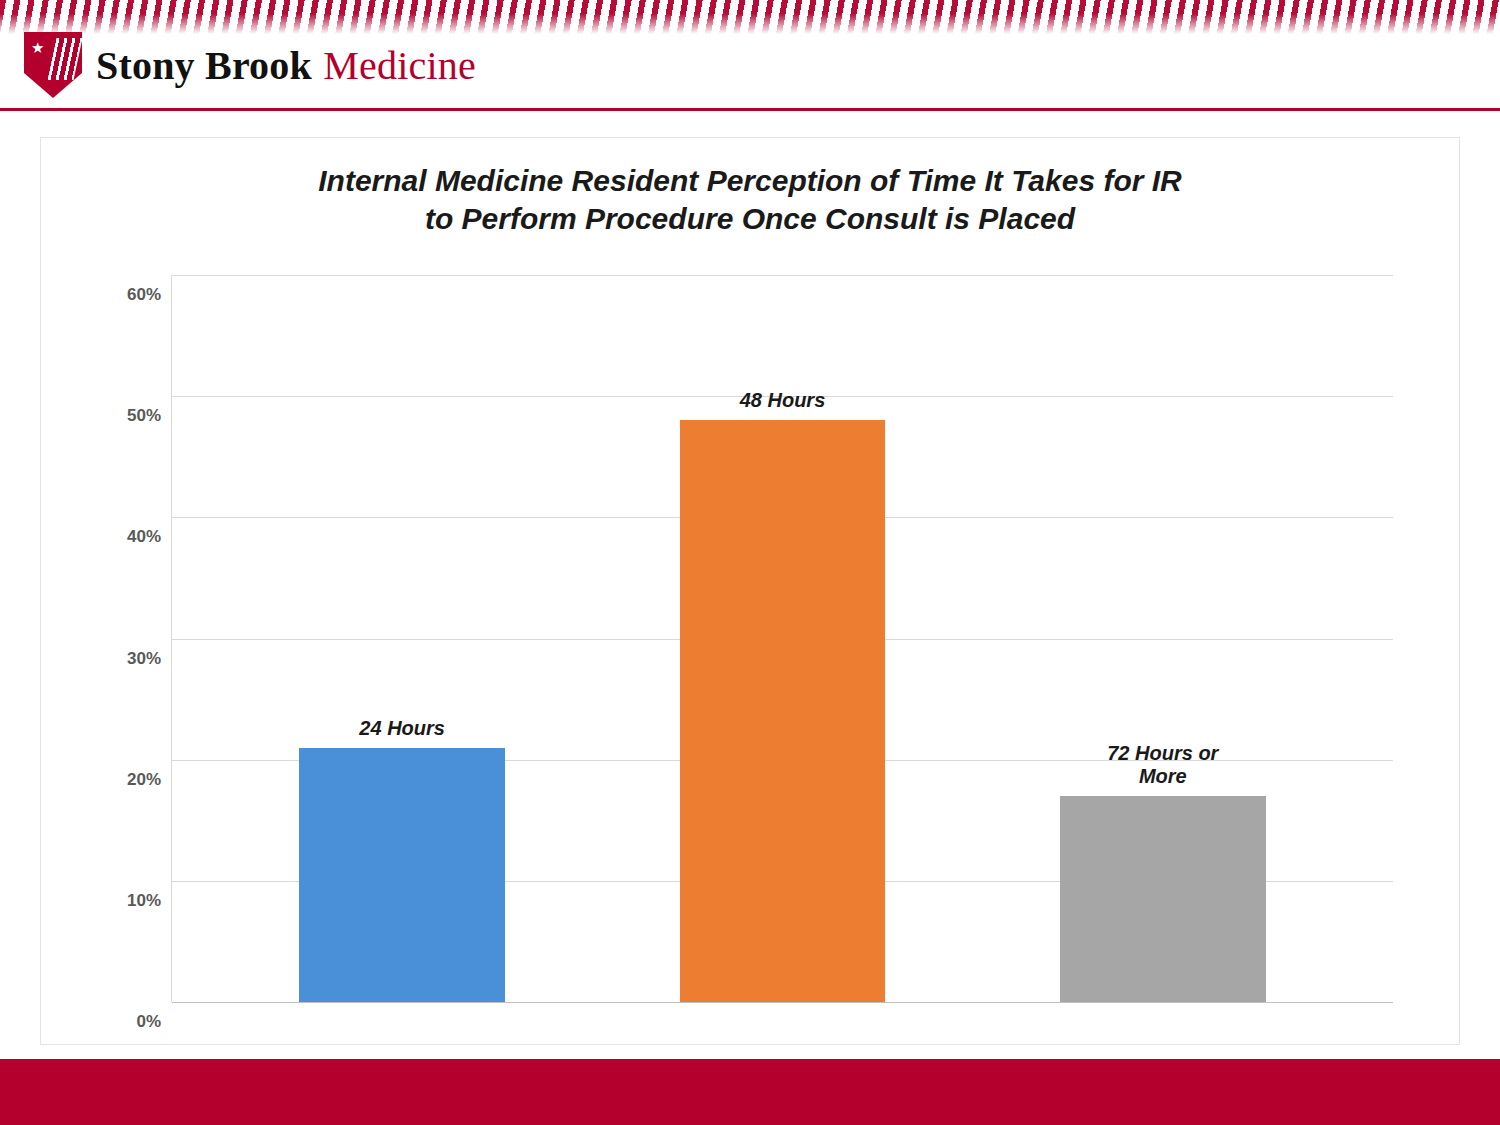★
Stony Brook Medicine
Internal Medicine Resident Perception of Time It Takes for IR to Perform Procedure Once Consult is Placed
60% 50% 40% 30% 20% 10% 0%
24 Hours
48 Hours
72 Hours or More